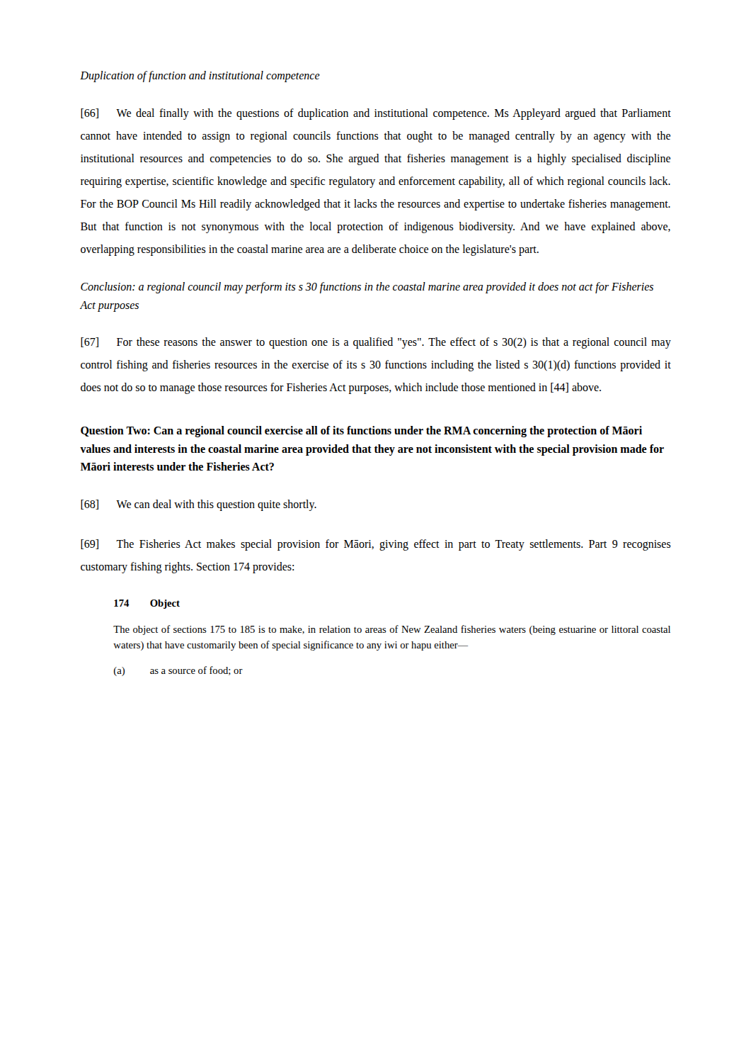Duplication of function and institutional competence
[66] We deal finally with the questions of duplication and institutional competence. Ms Appleyard argued that Parliament cannot have intended to assign to regional councils functions that ought to be managed centrally by an agency with the institutional resources and competencies to do so. She argued that fisheries management is a highly specialised discipline requiring expertise, scientific knowledge and specific regulatory and enforcement capability, all of which regional councils lack. For the BOP Council Ms Hill readily acknowledged that it lacks the resources and expertise to undertake fisheries management. But that function is not synonymous with the local protection of indigenous biodiversity. And we have explained above, overlapping responsibilities in the coastal marine area are a deliberate choice on the legislature's part.
Conclusion: a regional council may perform its s 30 functions in the coastal marine area provided it does not act for Fisheries Act purposes
[67] For these reasons the answer to question one is a qualified "yes". The effect of s 30(2) is that a regional council may control fishing and fisheries resources in the exercise of its s 30 functions including the listed s 30(1)(d) functions provided it does not do so to manage those resources for Fisheries Act purposes, which include those mentioned in [44] above.
Question Two: Can a regional council exercise all of its functions under the RMA concerning the protection of Māori values and interests in the coastal marine area provided that they are not inconsistent with the special provision made for Māori interests under the Fisheries Act?
[68] We can deal with this question quite shortly.
[69] The Fisheries Act makes special provision for Māori, giving effect in part to Treaty settlements. Part 9 recognises customary fishing rights. Section 174 provides:
174 Object
The object of sections 175 to 185 is to make, in relation to areas of New Zealand fisheries waters (being estuarine or littoral coastal waters) that have customarily been of special significance to any iwi or hapu either—
(a) as a source of food; or